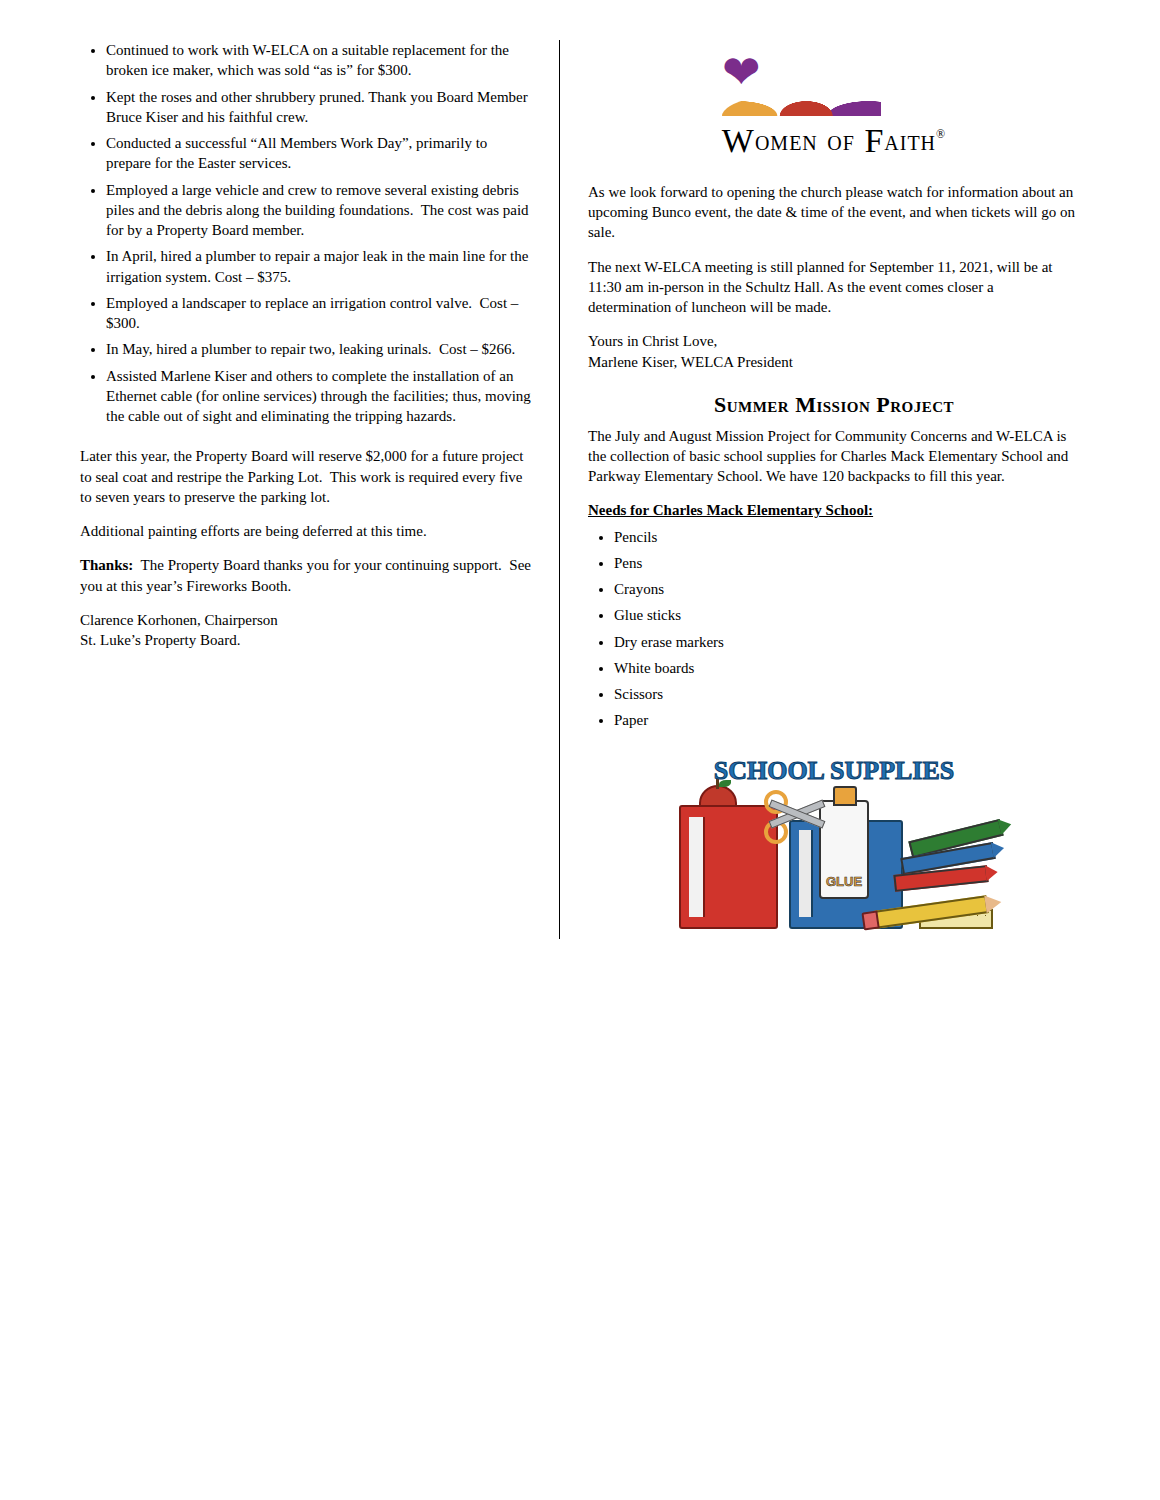Continued to work with W-ELCA on a suitable replacement for the broken ice maker, which was sold “as is” for $300.
Kept the roses and other shrubbery pruned. Thank you Board Member Bruce Kiser and his faithful crew.
Conducted a successful “All Members Work Day”, primarily to prepare for the Easter services.
Employed a large vehicle and crew to remove several existing debris piles and the debris along the building foundations. The cost was paid for by a Property Board member.
In April, hired a plumber to repair a major leak in the main line for the irrigation system. Cost – $375.
Employed a landscaper to replace an irrigation control valve. Cost – $300.
In May, hired a plumber to repair two, leaking urinals. Cost – $266.
Assisted Marlene Kiser and others to complete the installation of an Ethernet cable (for online services) through the facilities; thus, moving the cable out of sight and eliminating the tripping hazards.
Later this year, the Property Board will reserve $2,000 for a future project to seal coat and restripe the Parking Lot. This work is required every five to seven years to preserve the parking lot.
Additional painting efforts are being deferred at this time.
Thanks: The Property Board thanks you for your continuing support. See you at this year’s Fireworks Booth.
Clarence Korhonen, Chairperson
St. Luke’s Property Board.
❤
WOMEN OF FAITH®
As we look forward to opening the church please watch for information about an upcoming Bunco event, the date & time of the event, and when tickets will go on sale.
The next W-ELCA meeting is still planned for September 11, 2021, will be at 11:30 am in-person in the Schultz Hall. As the event comes closer a determination of luncheon will be made.
Yours in Christ Love,
Marlene Kiser, WELCA President
Summer Mission Project
The July and August Mission Project for Community Concerns and W-ELCA is the collection of basic school supplies for Charles Mack Elementary School and Parkway Elementary School. We have 120 backpacks to fill this year.
Needs for Charles Mack Elementary School:
Pencils
Pens
Crayons
Glue sticks
Dry erase markers
White boards
Scissors
Paper
SCHOOL SUPPLIES
GLUE